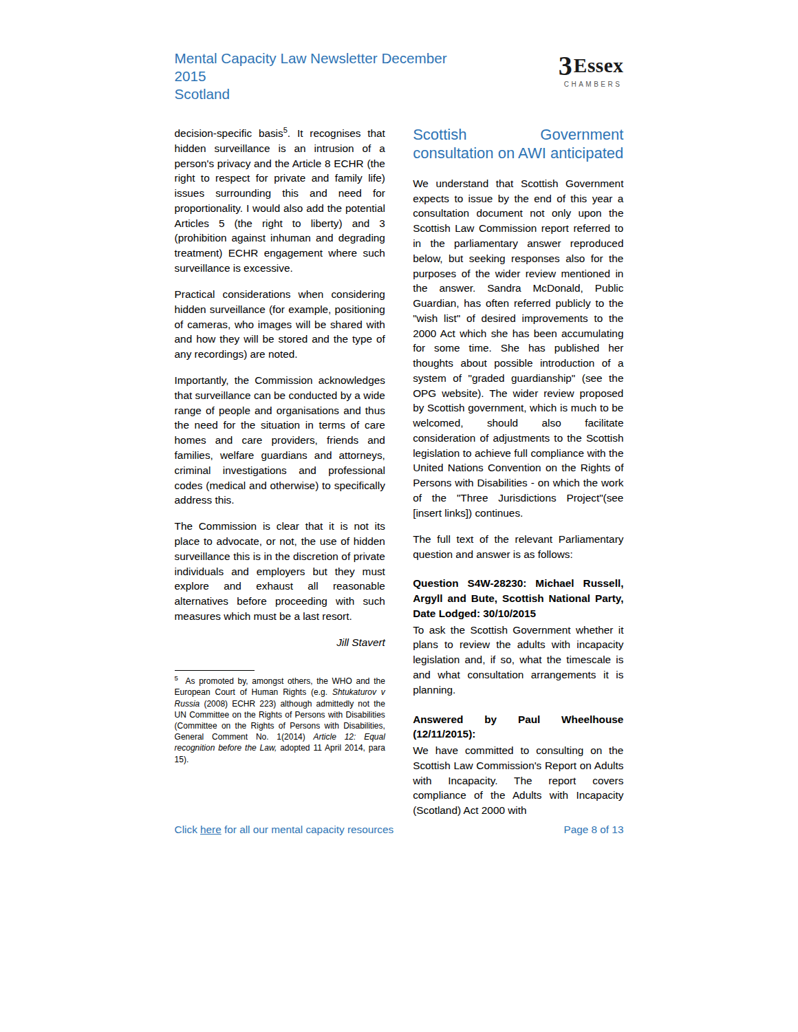Mental Capacity Law Newsletter December 2015
Scotland
3 Essex
CHAMBERS
decision-specific basis5. It recognises that hidden surveillance is an intrusion of a person's privacy and the Article 8 ECHR (the right to respect for private and family life) issues surrounding this and need for proportionality. I would also add the potential Articles 5 (the right to liberty) and 3 (prohibition against inhuman and degrading treatment) ECHR engagement where such surveillance is excessive.
Practical considerations when considering hidden surveillance (for example, positioning of cameras, who images will be shared with and how they will be stored and the type of any recordings) are noted.
Importantly, the Commission acknowledges that surveillance can be conducted by a wide range of people and organisations and thus the need for the situation in terms of care homes and care providers, friends and families, welfare guardians and attorneys, criminal investigations and professional codes (medical and otherwise) to specifically address this.
The Commission is clear that it is not its place to advocate, or not, the use of hidden surveillance this is in the discretion of private individuals and employers but they must explore and exhaust all reasonable alternatives before proceeding with such measures which must be a last resort.
Jill Stavert
5 As promoted by, amongst others, the WHO and the European Court of Human Rights (e.g. Shtukaturov v Russia (2008) ECHR 223) although admittedly not the UN Committee on the Rights of Persons with Disabilities (Committee on the Rights of Persons with Disabilities, General Comment No. 1(2014) Article 12: Equal recognition before the Law, adopted 11 April 2014, para 15).
Scottish Government consultation on AWI anticipated
We understand that Scottish Government expects to issue by the end of this year a consultation document not only upon the Scottish Law Commission report referred to in the parliamentary answer reproduced below, but seeking responses also for the purposes of the wider review mentioned in the answer. Sandra McDonald, Public Guardian, has often referred publicly to the "wish list" of desired improvements to the 2000 Act which she has been accumulating for some time. She has published her thoughts about possible introduction of a system of "graded guardianship" (see the OPG website). The wider review proposed by Scottish government, which is much to be welcomed, should also facilitate consideration of adjustments to the Scottish legislation to achieve full compliance with the United Nations Convention on the Rights of Persons with Disabilities - on which the work of the "Three Jurisdictions Project"(see [insert links]) continues.
The full text of the relevant Parliamentary question and answer is as follows:
Question S4W-28230: Michael Russell, Argyll and Bute, Scottish National Party, Date Lodged: 30/10/2015
To ask the Scottish Government whether it plans to review the adults with incapacity legislation and, if so, what the timescale is and what consultation arrangements it is planning.
Answered by Paul Wheelhouse (12/11/2015):
We have committed to consulting on the Scottish Law Commission's Report on Adults with Incapacity. The report covers compliance of the Adults with Incapacity (Scotland) Act 2000 with
Click here for all our mental capacity resources
Page 8 of 13